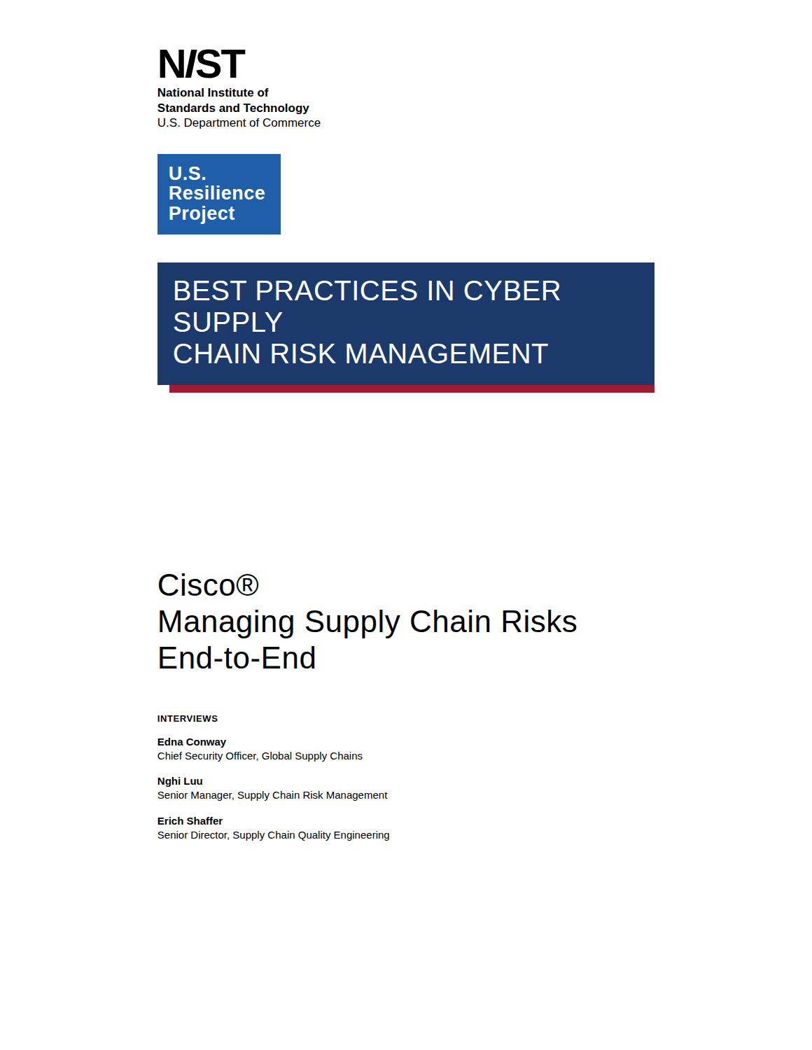NIST
National Institute of
Standards and Technology
U.S. Department of Commerce
U.S. Resilience Project
BEST PRACTICES IN CYBER SUPPLY
CHAIN RISK MANAGEMENT
Cisco®
Managing Supply Chain Risks
End-to-End
INTERVIEWS
Edna Conway Chief Security Officer, Global Supply Chains
Nghi Luu Senior Manager, Supply Chain Risk Management
Erich Shaffer Senior Director, Supply Chain Quality Engineering